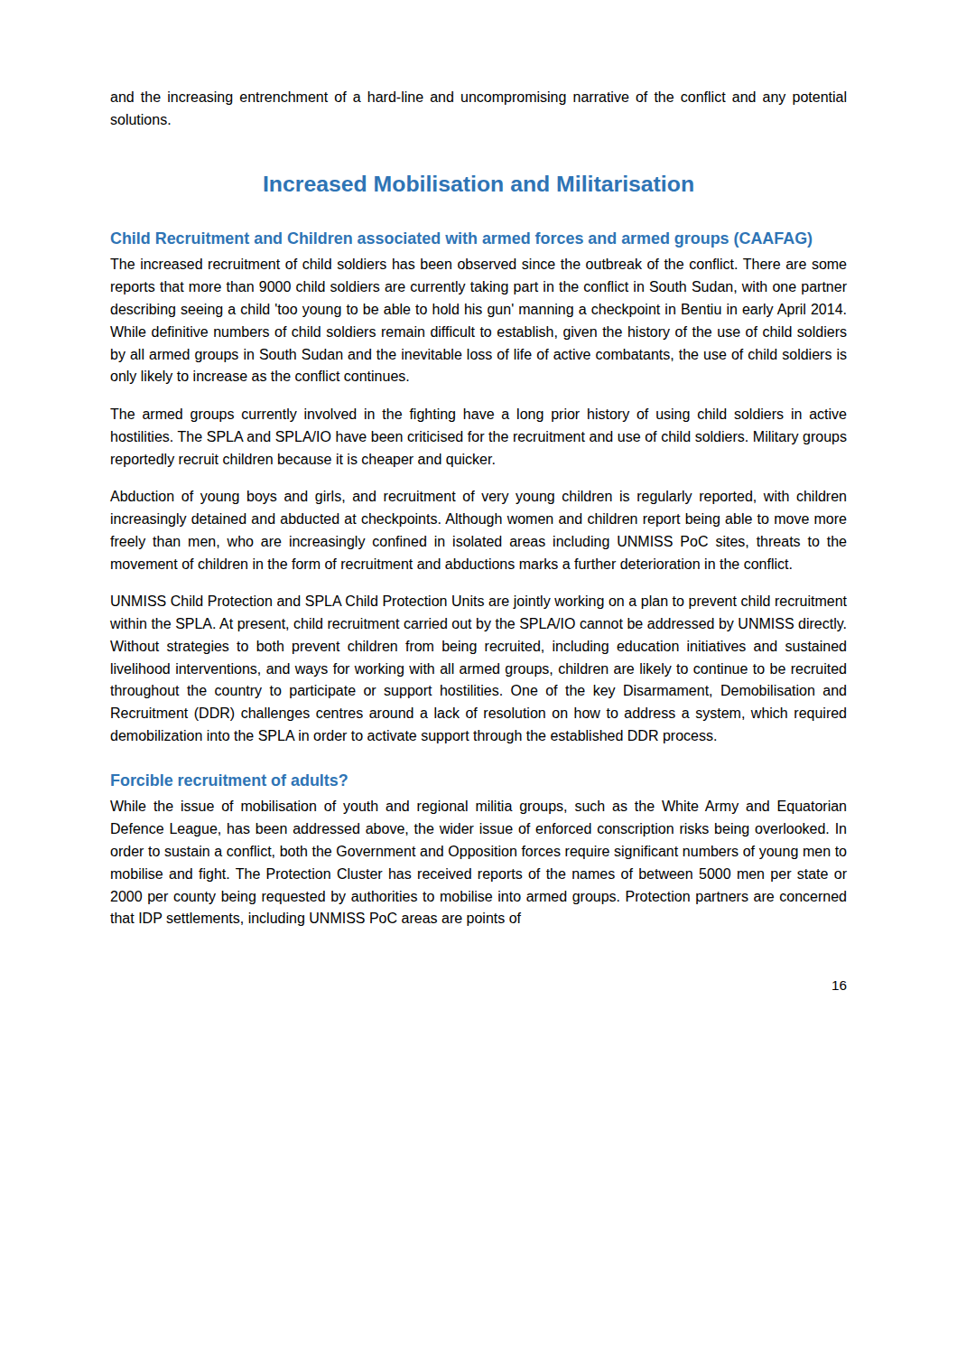and the increasing entrenchment of a hard-line and uncompromising narrative of the conflict and any potential solutions.
Increased Mobilisation and Militarisation
Child Recruitment and Children associated with armed forces and armed groups (CAAFAG)
The increased recruitment of child soldiers has been observed since the outbreak of the conflict. There are some reports that more than 9000 child soldiers are currently taking part in the conflict in South Sudan, with one partner describing seeing a child 'too young to be able to hold his gun' manning a checkpoint in Bentiu in early April 2014. While definitive numbers of child soldiers remain difficult to establish, given the history of the use of child soldiers by all armed groups in South Sudan and the inevitable loss of life of active combatants, the use of child soldiers is only likely to increase as the conflict continues.
The armed groups currently involved in the fighting have a long prior history of using child soldiers in active hostilities. The SPLA and SPLA/IO have been criticised for the recruitment and use of child soldiers. Military groups reportedly recruit children because it is cheaper and quicker.
Abduction of young boys and girls, and recruitment of very young children is regularly reported, with children increasingly detained and abducted at checkpoints. Although women and children report being able to move more freely than men, who are increasingly confined in isolated areas including UNMISS PoC sites, threats to the movement of children in the form of recruitment and abductions marks a further deterioration in the conflict.
UNMISS Child Protection and SPLA Child Protection Units are jointly working on a plan to prevent child recruitment within the SPLA. At present, child recruitment carried out by the SPLA/IO cannot be addressed by UNMISS directly. Without strategies to both prevent children from being recruited, including education initiatives and sustained livelihood interventions, and ways for working with all armed groups, children are likely to continue to be recruited throughout the country to participate or support hostilities. One of the key Disarmament, Demobilisation and Recruitment (DDR) challenges centres around a lack of resolution on how to address a system, which required demobilization into the SPLA in order to activate support through the established DDR process.
Forcible recruitment of adults?
While the issue of mobilisation of youth and regional militia groups, such as the White Army and Equatorian Defence League, has been addressed above, the wider issue of enforced conscription risks being overlooked. In order to sustain a conflict, both the Government and Opposition forces require significant numbers of young men to mobilise and fight. The Protection Cluster has received reports of the names of between 5000 men per state or 2000 per county being requested by authorities to mobilise into armed groups. Protection partners are concerned that IDP settlements, including UNMISS PoC areas are points of
16